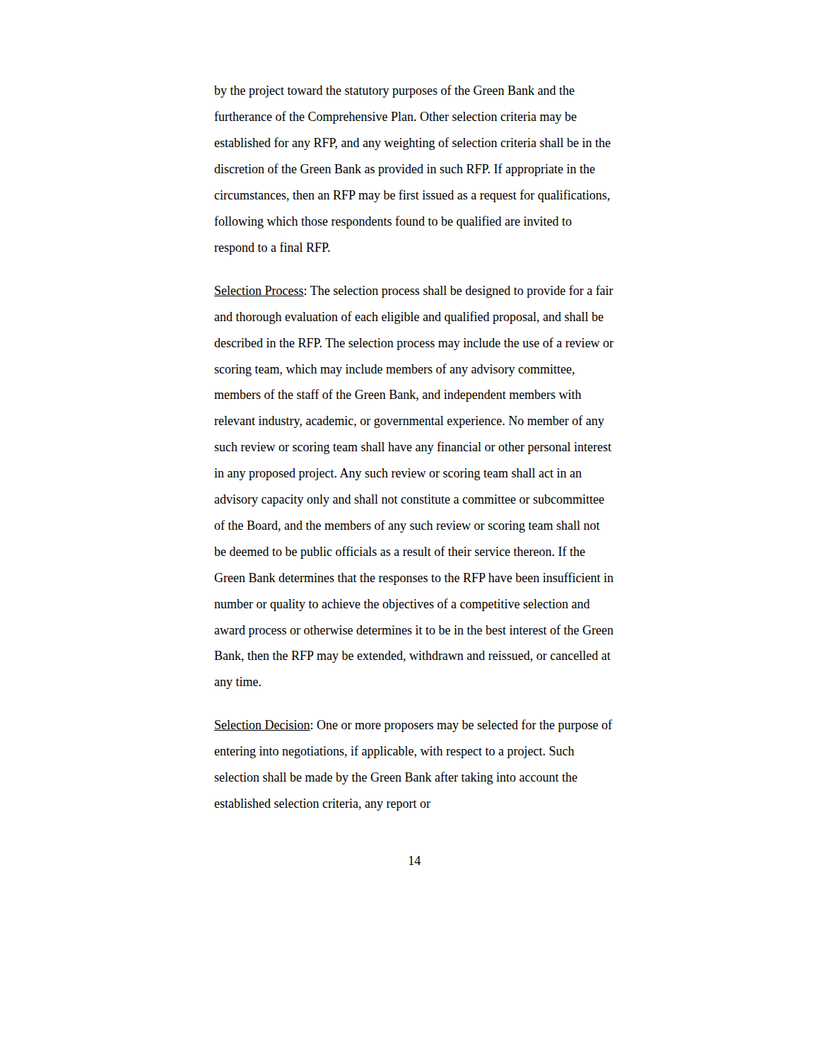by the project toward the statutory purposes of the Green Bank and the furtherance of the Comprehensive Plan. Other selection criteria may be established for any RFP, and any weighting of selection criteria shall be in the discretion of the Green Bank as provided in such RFP. If appropriate in the circumstances, then an RFP may be first issued as a request for qualifications, following which those respondents found to be qualified are invited to respond to a final RFP.
Selection Process: The selection process shall be designed to provide for a fair and thorough evaluation of each eligible and qualified proposal, and shall be described in the RFP. The selection process may include the use of a review or scoring team, which may include members of any advisory committee, members of the staff of the Green Bank, and independent members with relevant industry, academic, or governmental experience. No member of any such review or scoring team shall have any financial or other personal interest in any proposed project. Any such review or scoring team shall act in an advisory capacity only and shall not constitute a committee or subcommittee of the Board, and the members of any such review or scoring team shall not be deemed to be public officials as a result of their service thereon. If the Green Bank determines that the responses to the RFP have been insufficient in number or quality to achieve the objectives of a competitive selection and award process or otherwise determines it to be in the best interest of the Green Bank, then the RFP may be extended, withdrawn and reissued, or cancelled at any time.
Selection Decision: One or more proposers may be selected for the purpose of entering into negotiations, if applicable, with respect to a project. Such selection shall be made by the Green Bank after taking into account the established selection criteria, any report or
14